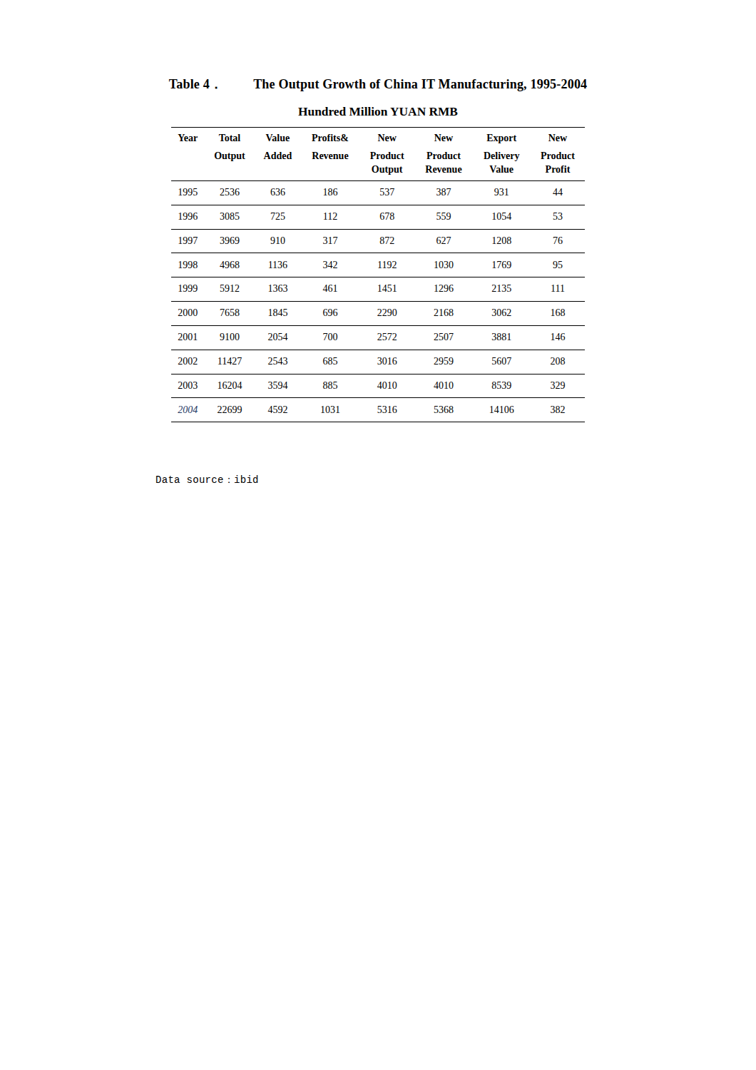Table 4． The Output Growth of China IT Manufacturing, 1995-2004
Hundred Million YUAN RMB
| Year | Total | Value | Profits& | New | New | Export | New |
| --- | --- | --- | --- | --- | --- | --- | --- |
| | Output | Added | Revenue | Product | Product | Delivery | Product |
| | | | | Output | Revenue | Value | Profit |
| 1995 | 2536 | 636 | 186 | 537 | 387 | 931 | 44 |
| 1996 | 3085 | 725 | 112 | 678 | 559 | 1054 | 53 |
| 1997 | 3969 | 910 | 317 | 872 | 627 | 1208 | 76 |
| 1998 | 4968 | 1136 | 342 | 1192 | 1030 | 1769 | 95 |
| 1999 | 5912 | 1363 | 461 | 1451 | 1296 | 2135 | 111 |
| 2000 | 7658 | 1845 | 696 | 2290 | 2168 | 3062 | 168 |
| 2001 | 9100 | 2054 | 700 | 2572 | 2507 | 3881 | 146 |
| 2002 | 11427 | 2543 | 685 | 3016 | 2959 | 5607 | 208 |
| 2003 | 16204 | 3594 | 885 | 4010 | 4010 | 8539 | 329 |
| 2004 | 22699 | 4592 | 1031 | 5316 | 5368 | 14106 | 382 |
Data source：ibid